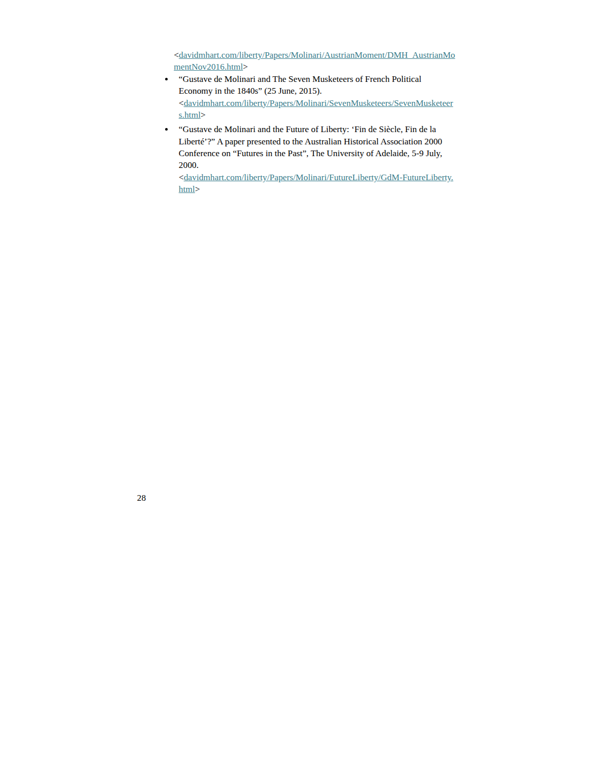<davidmhart.com/liberty/Papers/Molinari/AustrianMoment/DMH_AustrianMomentNov2016.html>
“Gustave de Molinari and The Seven Musketeers of French Political Economy in the 1840s” (25 June, 2015).
<davidmhart.com/liberty/Papers/Molinari/SevenMusketeers/SevenMusketeers.html>
“Gustave de Molinari and the Future of Liberty: ‘Fin de Siècle, Fin de la Liberté’?” A paper presented to the Australian Historical Association 2000 Conference on “Futures in the Past”, The University of Adelaide, 5-9 July, 2000.
<davidmhart.com/liberty/Papers/Molinari/FutureLiberty/GdM-FutureLiberty.html>
28